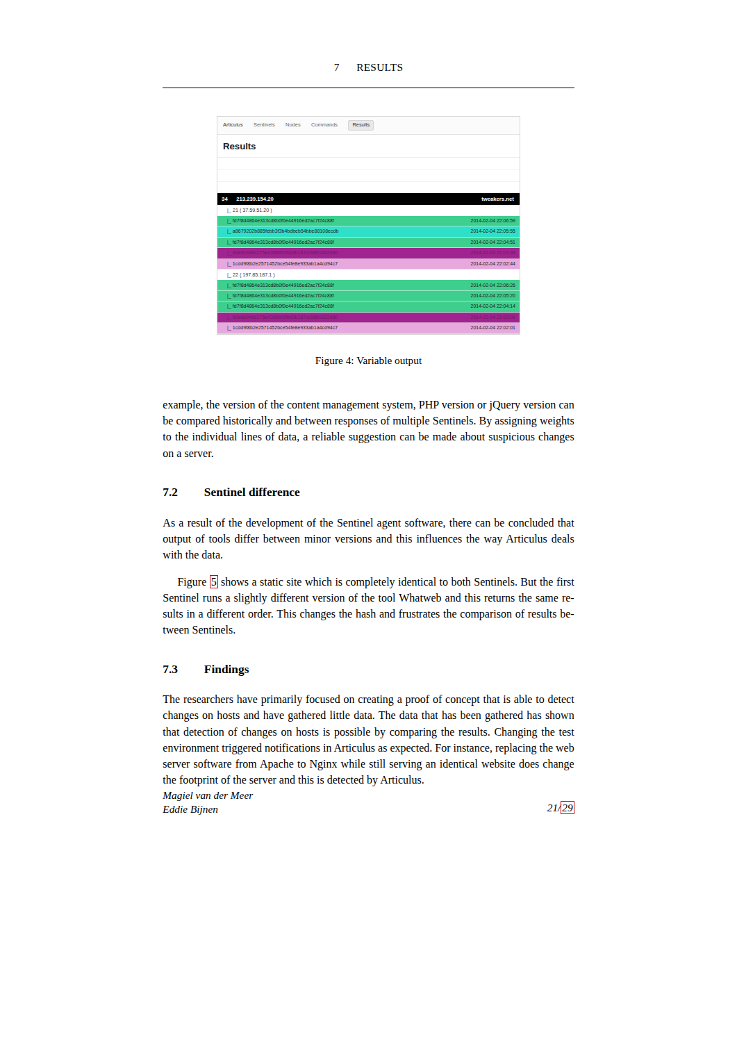7 RESULTS
Articulus Sentinels Nodes Commands Results
Results
34 213.239.154.20 tweakers.net
|_ 21 ( 37.59.51.20 )
|_ fd7f8d4864e313cd8b0f0e44916ed2ac7f24c88f 2014-02-04 22:06:59
|_ a8679202b885febb3f3b4bdbeb54bbe88108ecdb 2014-02-04 22:05:55
|_ fd7f8d4864e313cd8b0f0e44916ed2ac7f24c88f 2014-02-04 22:04:51
|_ 60edc948c275e4366bf1fbd3b187cc9861822d802014-02-04 22:03:48
|_ 1cdd9f8b2e2571452bce54fe8e933ab1a4cd94c72014-02-04 22:02:44
|_ 22 ( 197.85.187.1 )
|_ fd7f8d4864e313cd8b0f0e44916ed2ac7f24c88f 2014-02-04 22:06:26
|_ fd7f8d4864e313cd8b0f0e44916ed2ac7f24c88f 2014-02-04 22:05:20
|_ fd7f8d4864e313cd8b0f0e44916ed2ac7f24c88f 2014-02-04 22:04:14
|_ 60edc948c275e4366bf1fbd3b187cc9861822d802014-02-04 22:03:08
|_ 1cdd9f8b2e2571452bce54fe8e933ab1a4cd94c72014-02-04 22:02:01
Figure 4: Variable output
example, the version of the content management system, PHP version or jQuery version can be compared historically and between responses of multiple Sentinels. By assigning weights to the individual lines of data, a reliable suggestion can be made about suspicious changes on a server.
7.2 Sentinel difference
As a result of the development of the Sentinel agent software, there can be concluded that output of tools differ between minor versions and this influences the way Articulus deals with the data.
Figure 5 shows a static site which is completely identical to both Sentinels. But the first Sentinel runs a slightly different version of the tool Whatweb and this returns the same results in a different order. This changes the hash and frustrates the comparison of results between Sentinels.
7.3 Findings
The researchers have primarily focused on creating a proof of concept that is able to detect changes on hosts and have gathered little data. The data that has been gathered has shown that detection of changes on hosts is possible by comparing the results. Changing the test environment triggered notifications in Articulus as expected. For instance, replacing the web server software from Apache to Nginx while still serving an identical website does change the footprint of the server and this is detected by Articulus.
Magiel van der Meer
Eddie Bijnen
21/29